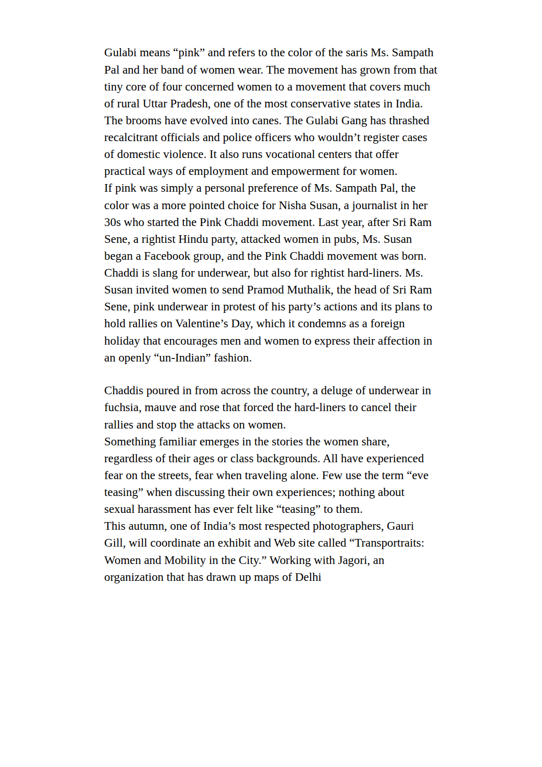Gulabi means “pink” and refers to the color of the saris Ms. Sampath Pal and her band of women wear. The movement has grown from that tiny core of four concerned women to a movement that covers much of rural Uttar Pradesh, one of the most conservative states in India. The brooms have evolved into canes. The Gulabi Gang has thrashed recalcitrant officials and police officers who wouldn’t register cases of domestic violence. It also runs vocational centers that offer practical ways of employment and empowerment for women.
If pink was simply a personal preference of Ms. Sampath Pal, the color was a more pointed choice for Nisha Susan, a journalist in her 30s who started the Pink Chaddi movement. Last year, after Sri Ram Sene, a rightist Hindu party, attacked women in pubs, Ms. Susan began a Facebook group, and the Pink Chaddi movement was born.
Chaddi is slang for underwear, but also for rightist hard-liners. Ms. Susan invited women to send Pramod Muthalik, the head of Sri Ram Sene, pink underwear in protest of his party’s actions and its plans to hold rallies on Valentine’s Day, which it condemns as a foreign holiday that encourages men and women to express their affection in an openly “un-Indian” fashion.
Chaddis poured in from across the country, a deluge of underwear in fuchsia, mauve and rose that forced the hard-liners to cancel their rallies and stop the attacks on women.
Something familiar emerges in the stories the women share, regardless of their ages or class backgrounds. All have experienced fear on the streets, fear when traveling alone. Few use the term “eve teasing” when discussing their own experiences; nothing about sexual harassment has ever felt like “teasing” to them.
This autumn, one of India’s most respected photographers, Gauri Gill, will coordinate an exhibit and Web site called “Transportraits: Women and Mobility in the City.” Working with Jagori, an organization that has drawn up maps of Delhi